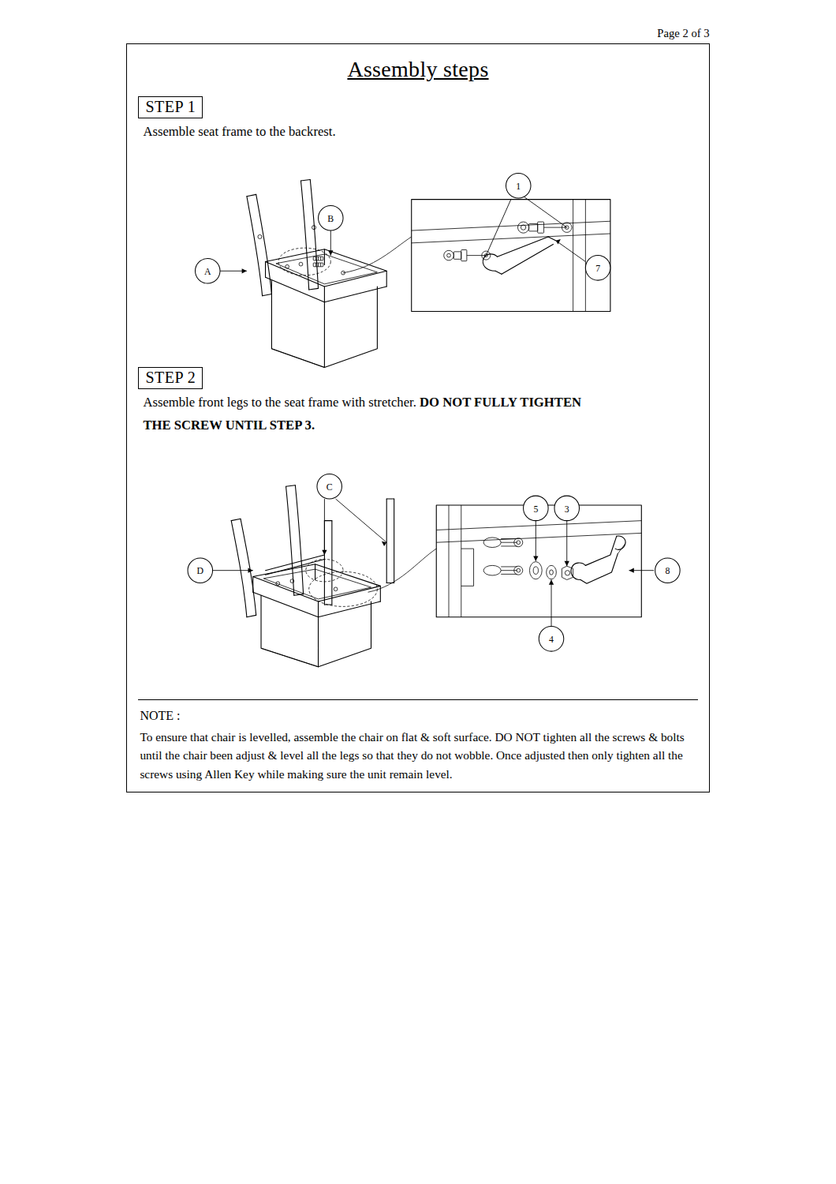Page 2 of 3
Assembly steps
STEP 1
Assemble seat frame to the backrest.
A B 1 7
STEP 2
Assemble front legs to the seat frame with stretcher. DO NOT FULLY TIGHTEN
THE SCREW UNTIL STEP 3.
C D 5 3 4 8
NOTE :
To ensure that chair is levelled, assemble the chair on flat & soft surface. DO NOT tighten all the screws & bolts until the chair been adjust & level all the legs so that they do not wobble. Once adjusted then only tighten all the screws using Allen Key while making sure the unit remain level.